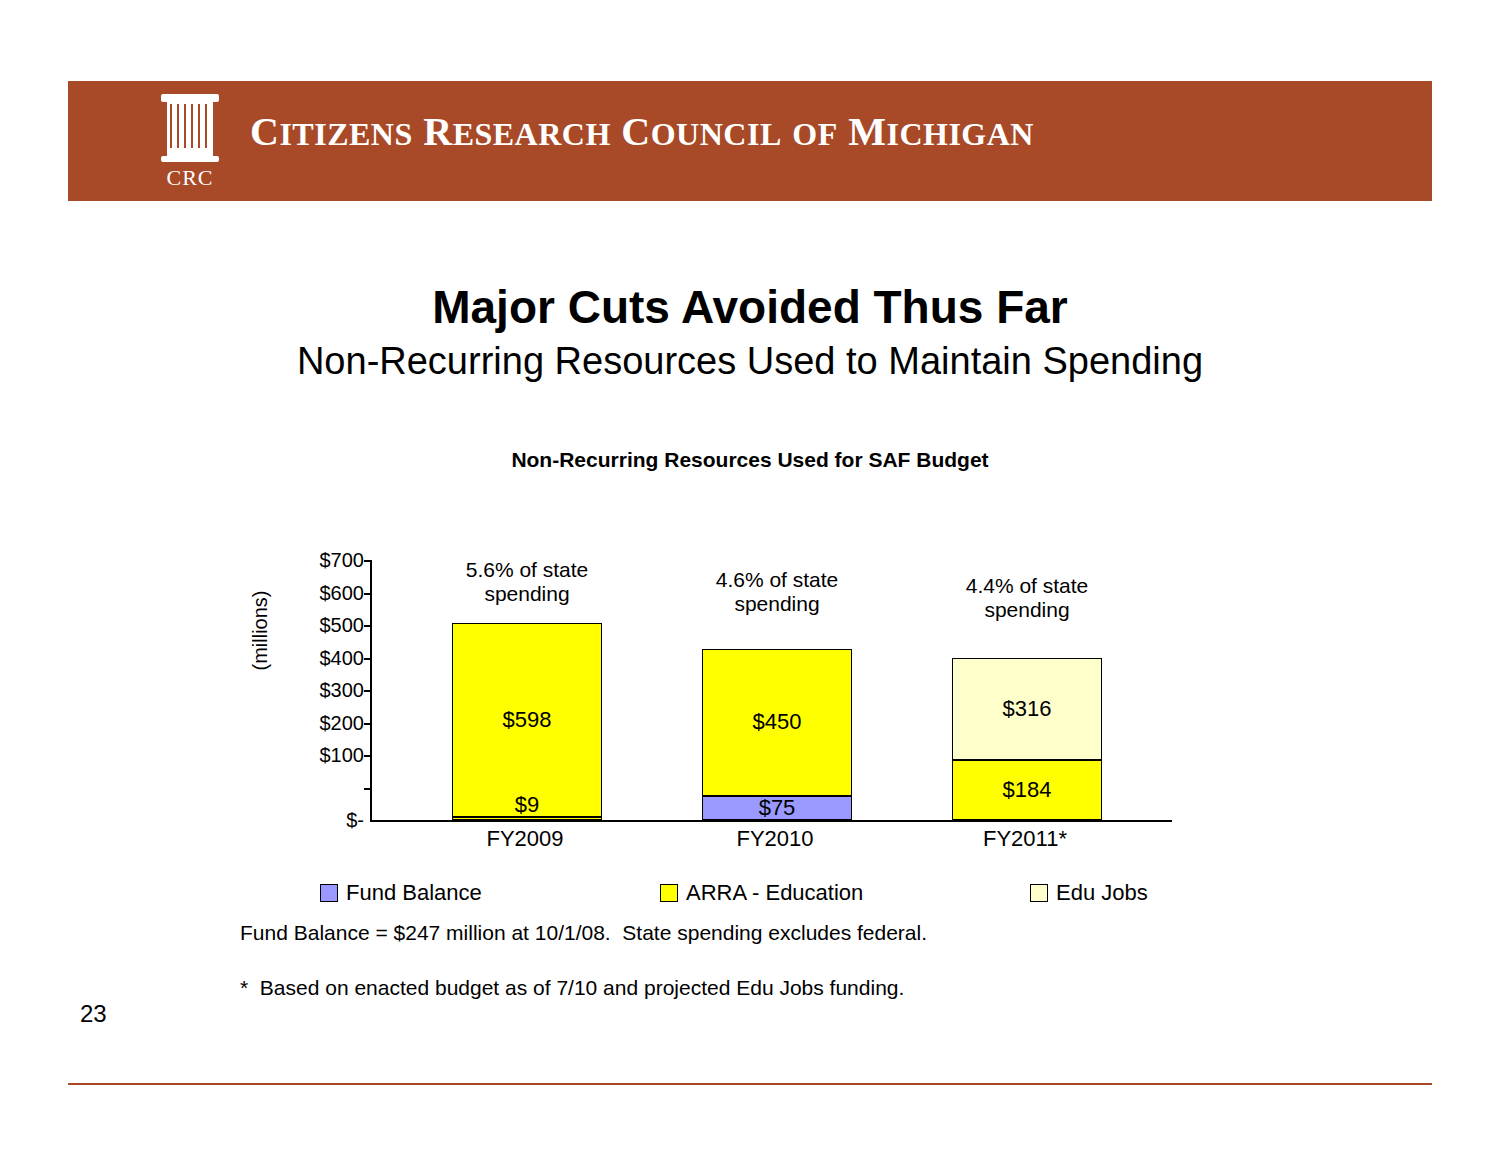CRC
CITIZENS RESEARCH COUNCIL OF MICHIGAN
Major Cuts Avoided Thus Far
Non-Recurring Resources Used to Maintain Spending
Non-Recurring Resources Used for SAF Budget
(millions)
$700
$600
$500
$400
$300
$200
$100
$-
5.6% of state
spending
4.6% of state
spending
4.4% of state
spending
$598
$9
$450
$75
$316
$184
FY2009
FY2010
FY2011*
Fund Balance
ARRA - Education
Edu Jobs
Fund Balance = $247 million at 10/1/08. State spending excludes federal.
* Based on enacted budget as of 7/10 and projected Edu Jobs funding.
23